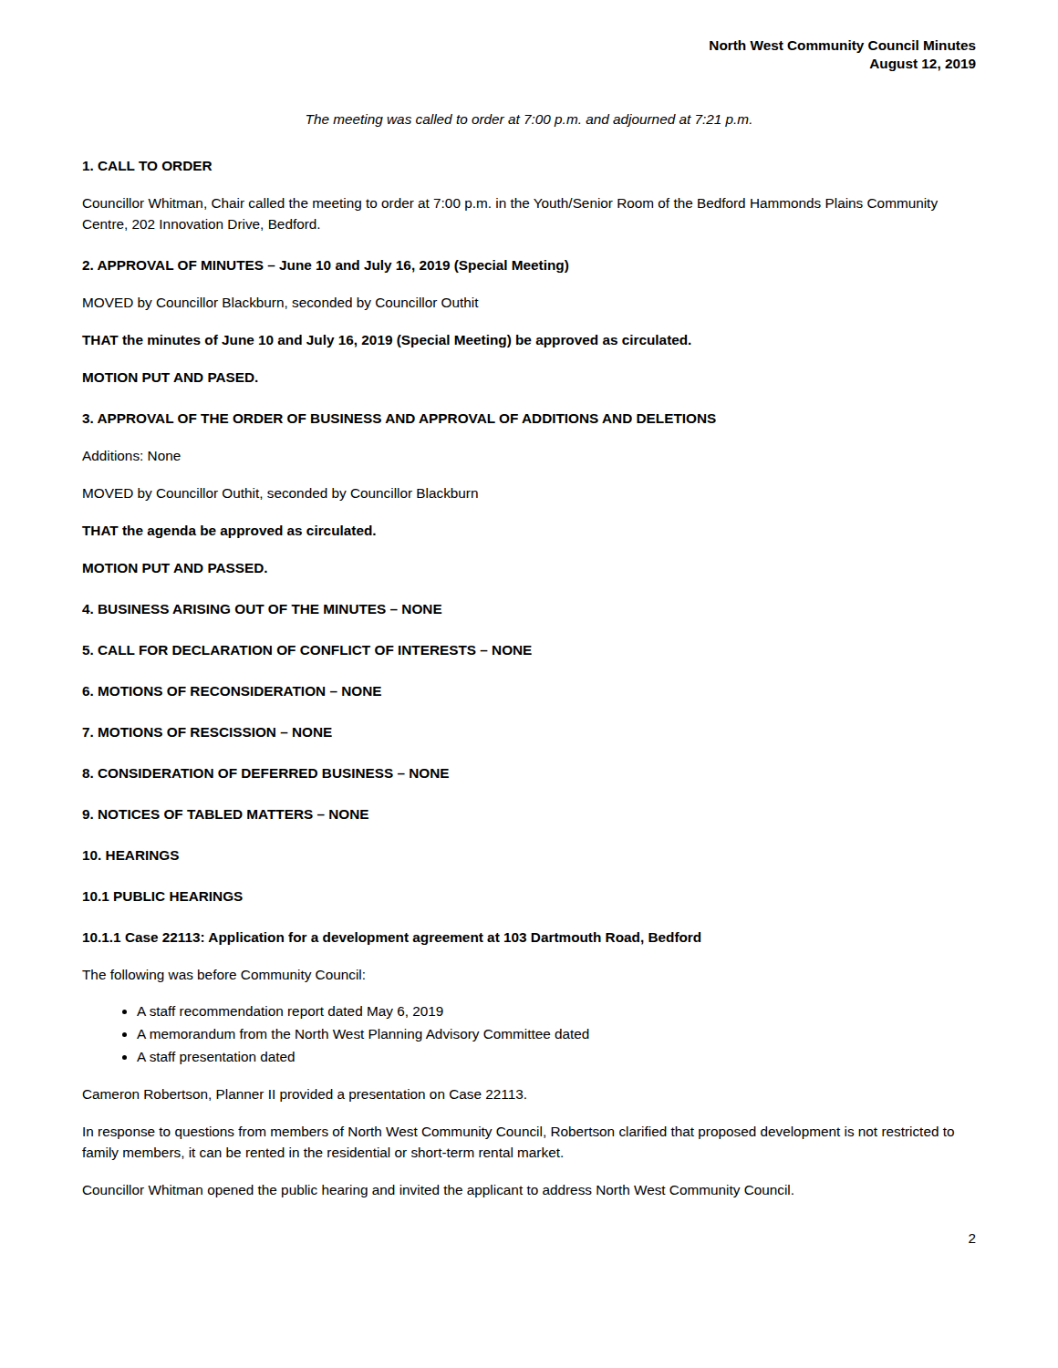North West Community Council Minutes
August 12, 2019
The meeting was called to order at 7:00 p.m. and adjourned at 7:21 p.m.
1. CALL TO ORDER
Councillor Whitman, Chair called the meeting to order at 7:00 p.m. in the Youth/Senior Room of the Bedford Hammonds Plains Community Centre, 202 Innovation Drive, Bedford.
2. APPROVAL OF MINUTES – June 10 and July 16, 2019 (Special Meeting)
MOVED by Councillor Blackburn, seconded by Councillor Outhit
THAT the minutes of June 10 and July 16, 2019 (Special Meeting) be approved as circulated.
MOTION PUT AND PASED.
3. APPROVAL OF THE ORDER OF BUSINESS AND APPROVAL OF ADDITIONS AND DELETIONS
Additions: None
MOVED by Councillor Outhit, seconded by Councillor Blackburn
THAT the agenda be approved as circulated.
MOTION PUT AND PASSED.
4. BUSINESS ARISING OUT OF THE MINUTES – NONE
5. CALL FOR DECLARATION OF CONFLICT OF INTERESTS – NONE
6. MOTIONS OF RECONSIDERATION – NONE
7. MOTIONS OF RESCISSION – NONE
8. CONSIDERATION OF DEFERRED BUSINESS – NONE
9. NOTICES OF TABLED MATTERS – NONE
10. HEARINGS
10.1 PUBLIC HEARINGS
10.1.1 Case 22113: Application for a development agreement at 103 Dartmouth Road, Bedford
The following was before Community Council:
A staff recommendation report dated May 6, 2019
A memorandum from the North West Planning Advisory Committee dated
A staff presentation dated
Cameron Robertson, Planner II provided a presentation on Case 22113.
In response to questions from members of North West Community Council, Robertson clarified that proposed development is not restricted to family members, it can be rented in the residential or short-term rental market.
Councillor Whitman opened the public hearing and invited the applicant to address North West Community Council.
2